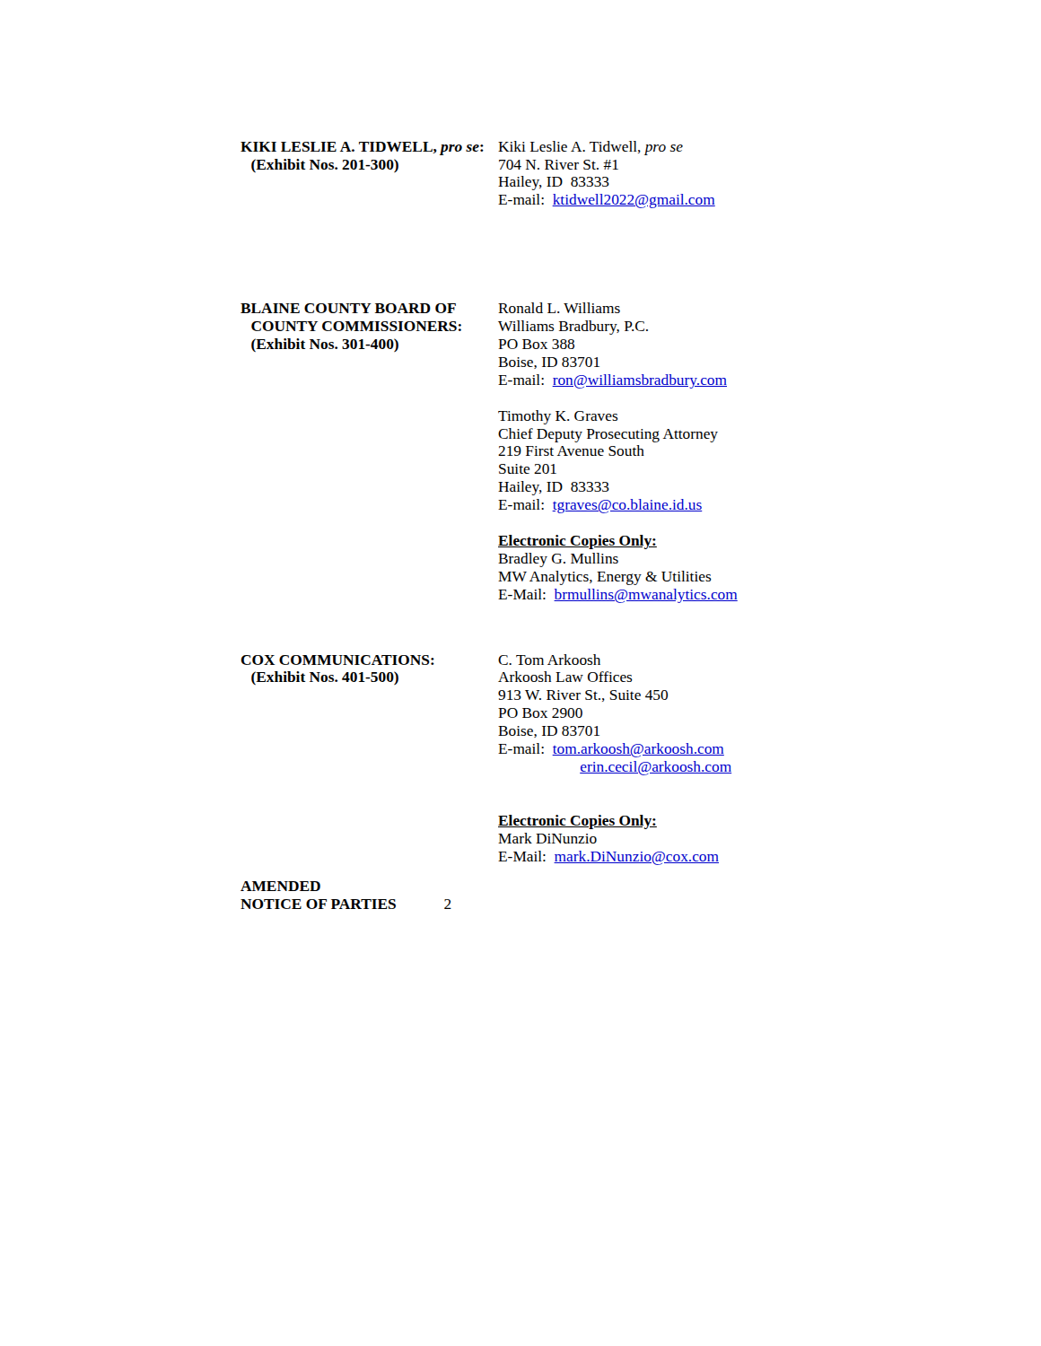| KIKI LESLIE A. TIDWELL, pro se : (Exhibit Nos. 201-300) | Kiki Leslie A. Tidwell, pro se 704 N. River St. #1 Hailey, ID 83333 E-mail: ktidwell2022@gmail.com |
| BLAINE COUNTY BOARD OF COUNTY COMMISSIONERS: (Exhibit Nos. 301-400) | Ronald L. Williams Williams Bradbury, P.C. PO Box 388 Boise, ID 83701 E-mail: ron@williamsbradbury.com Timothy K. Graves Chief Deputy Prosecuting Attorney 219 First Avenue South Suite 201 Hailey, ID 83333 E-mail: tgraves@co.blaine.id.us Electronic Copies Only: Bradley G. Mullins MW Analytics, Energy & Utilities E-Mail: brmullins@mwanalytics.com |
| COX COMMUNICATIONS: (Exhibit Nos. 401-500) | C. Tom Arkoosh Arkoosh Law Offices 913 W. River St., Suite 450 PO Box 2900 Boise, ID 83701 E-mail: tom.arkoosh@arkoosh.com erin.cecil@arkoosh.com Electronic Copies Only: Mark DiNunzio E-Mail: mark.DiNunzio@cox.com |
AMENDED
NOTICE OF PARTIES
2